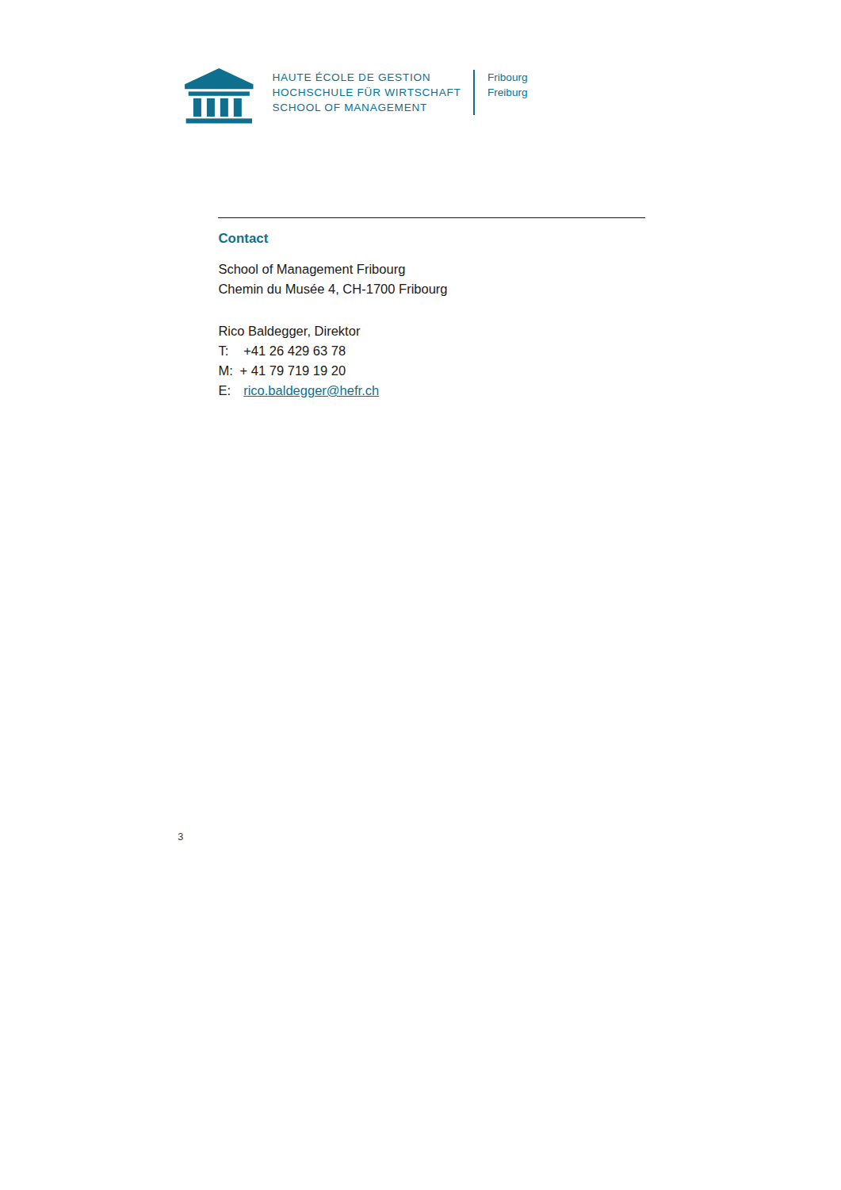Haute École de Gestion
Hochschule für Wirtschaft
School of Management
Fribourg
Freiburg
Contact
School of Management Fribourg
Chemin du Musée 4, CH-1700 Fribourg
Rico Baldegger, Direktor
T: +41 26 429 63 78
M:+ 41 79 719 19 20
E: rico.baldegger@hefr.ch
3